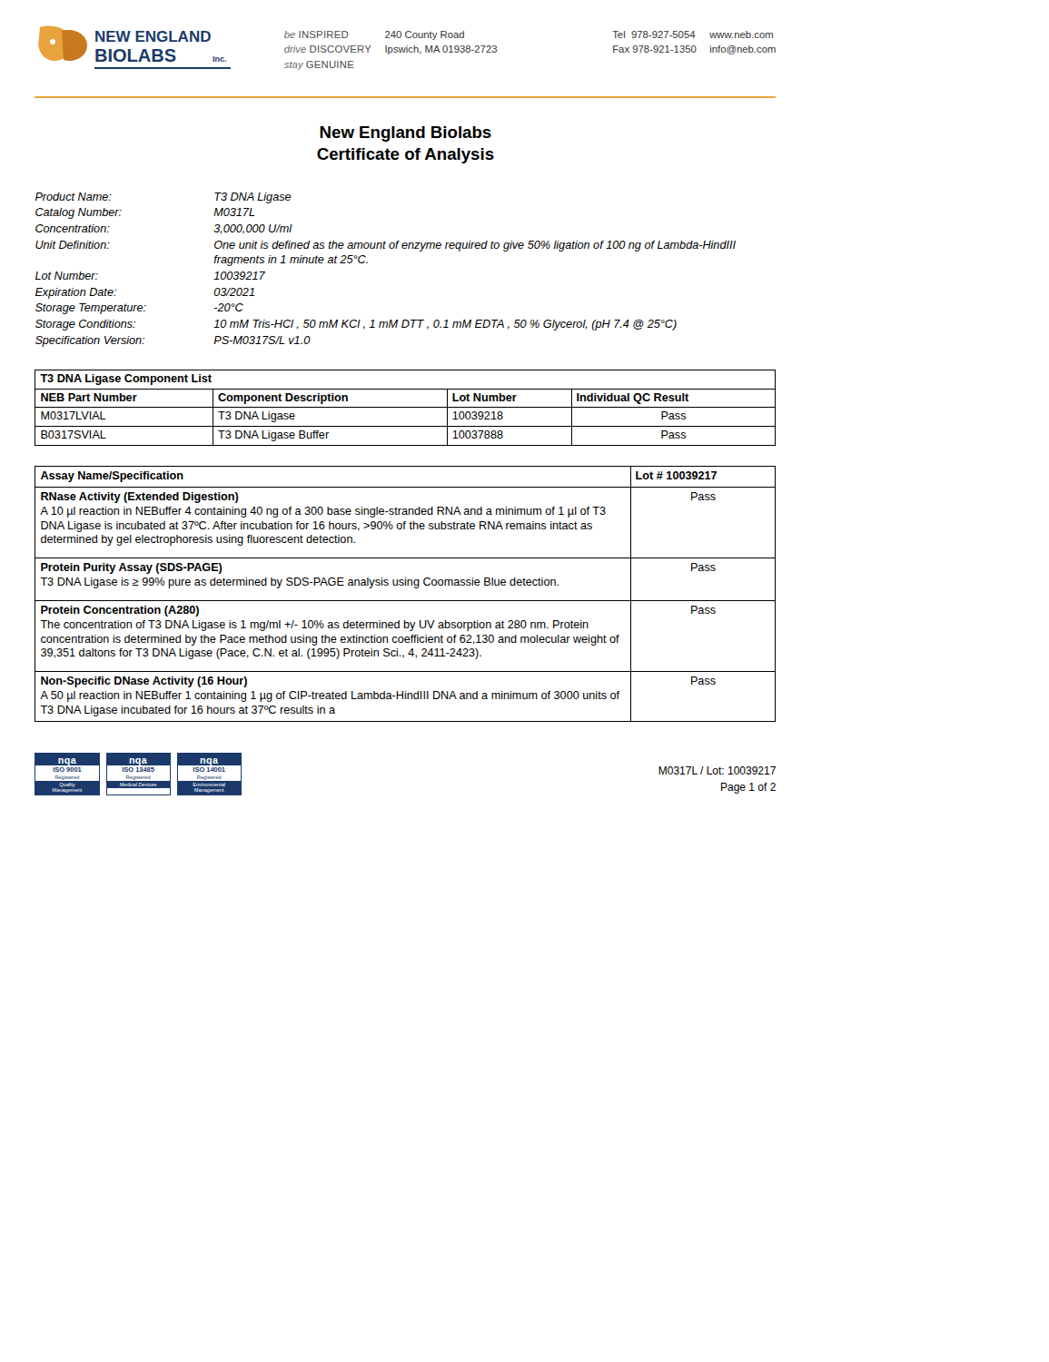be INSPIRED
drive DISCOVERY
stay GENUINE
240 County Road
Ipswich, MA 01938-2723
Tel 978-927-5054
Fax 978-921-1350
www.neb.com
info@neb.com
New England Biolabs Certificate of Analysis
| Product Name: | T3 DNA Ligase |
| Catalog Number: | M0317L |
| Concentration: | 3,000,000 U/ml |
| Unit Definition: | One unit is defined as the amount of enzyme required to give 50% ligation of 100 ng of Lambda-HindIII fragments in 1 minute at 25°C. |
| Lot Number: | 10039217 |
| Expiration Date: | 03/2021 |
| Storage Temperature: | -20°C |
| Storage Conditions: | 10 mM Tris-HCl , 50 mM KCl , 1 mM DTT , 0.1 mM EDTA , 50 % Glycerol, (pH 7.4 @ 25°C) |
| Specification Version: | PS-M0317S/L v1.0 |
| T3 DNA Ligase Component List |
| NEB Part Number | Component Description | Lot Number | Individual QC Result |
| M0317LVIAL | T3 DNA Ligase | 10039218 | Pass |
| B0317SVIAL | T3 DNA Ligase Buffer | 10037888 | Pass |
| Assay Name/Specification | Lot # 10039217 |
| --- | --- |
| RNase Activity (Extended Digestion) A 10 µl reaction in NEBuffer 4 containing 40 ng of a 300 base single-stranded RNA and a minimum of 1 µl of T3 DNA Ligase is incubated at 37ºC. After incubation for 16 hours, >90% of the substrate RNA remains intact as determined by gel electrophoresis using fluorescent detection. | Pass |
| Protein Purity Assay (SDS-PAGE) T3 DNA Ligase is ≥ 99% pure as determined by SDS-PAGE analysis using Coomassie Blue detection. | Pass |
| Protein Concentration (A280) The concentration of T3 DNA Ligase is 1 mg/ml +/- 10% as determined by UV absorption at 280 nm. Protein concentration is determined by the Pace method using the extinction coefficient of 62,130 and molecular weight of 39,351 daltons for T3 DNA Ligase (Pace, C.N. et al. (1995) Protein Sci., 4, 2411-2423). | Pass |
| Non-Specific DNase Activity (16 Hour) A 50 µl reaction in NEBuffer 1 containing 1 µg of CIP-treated Lambda-HindIII DNA and a minimum of 3000 units of T3 DNA Ligase incubated for 16 hours at 37ºC results in a | Pass |
nqa
ISO 9001
Registered
Quality
Management
nqa
ISO 13485
Registered
Medical Devices
nqa
ISO 14001
Registered
Environmental
Management
M0317L / Lot: 10039217
Page 1 of 2